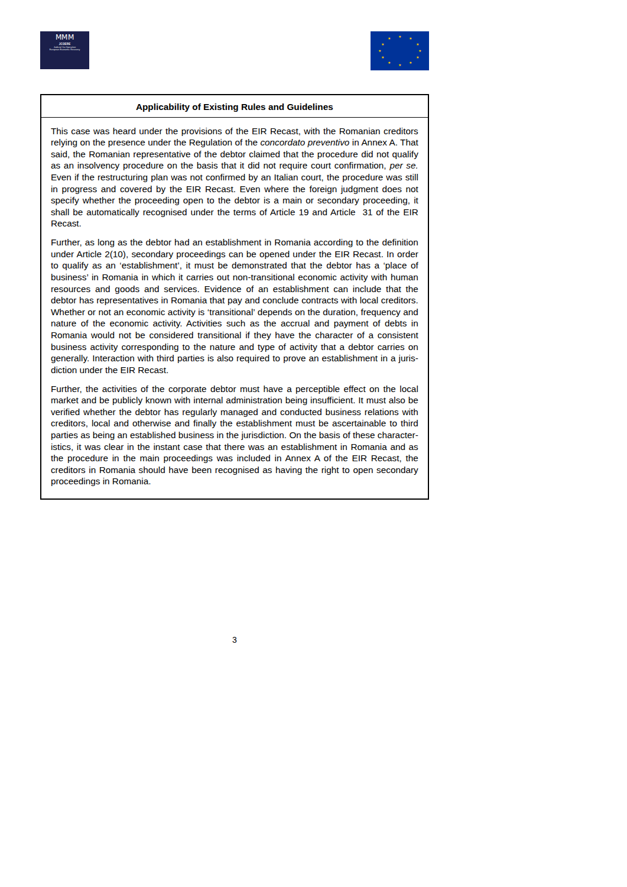ⅯⅯⅯ JCOERE Judicial Co-Operation European Economic Recovery
★ ★ ★ ★ ★ ★ ★ ★ ★ ★ ★ ★
Applicability of Existing Rules and Guidelines
This case was heard under the provisions of the EIR Recast, with the Romanian creditors relying on the presence under the Regulation of the concordato preventivo in Annex A. That said, the Romanian representative of the debtor claimed that the procedure did not qualify as an insolvency procedure on the basis that it did not require court confirmation, per se. Even if the restructuring plan was not confirmed by an Italian court, the procedure was still in progress and covered by the EIR Recast. Even where the foreign judgment does not specify whether the proceeding open to the debtor is a main or secondary proceeding, it shall be automatically recognised under the terms of Article 19 and Article 31 of the EIR Recast.
Further, as long as the debtor had an establishment in Romania according to the definition under Article 2(10), secondary proceedings can be opened under the EIR Recast. In order to qualify as an ‘establishment’, it must be demonstrated that the debtor has a ‘place of business’ in Romania in which it carries out non-transitional economic activity with human resources and goods and services. Evidence of an establishment can include that the debtor has representatives in Romania that pay and conclude contracts with local creditors. Whether or not an economic activity is ‘transitional’ depends on the duration, frequency and nature of the economic activity. Activities such as the accrual and payment of debts in Romania would not be considered transitional if they have the character of a consistent business activity corresponding to the nature and type of activity that a debtor carries on generally. Interaction with third parties is also required to prove an establishment in a jurisdiction under the EIR Recast.
Further, the activities of the corporate debtor must have a perceptible effect on the local market and be publicly known with internal administration being insufficient. It must also be verified whether the debtor has regularly managed and conducted business relations with creditors, local and otherwise and finally the establishment must be ascertainable to third parties as being an established business in the jurisdiction. On the basis of these characteristics, it was clear in the instant case that there was an establishment in Romania and as the procedure in the main proceedings was included in Annex A of the EIR Recast, the creditors in Romania should have been recognised as having the right to open secondary proceedings in Romania.
3